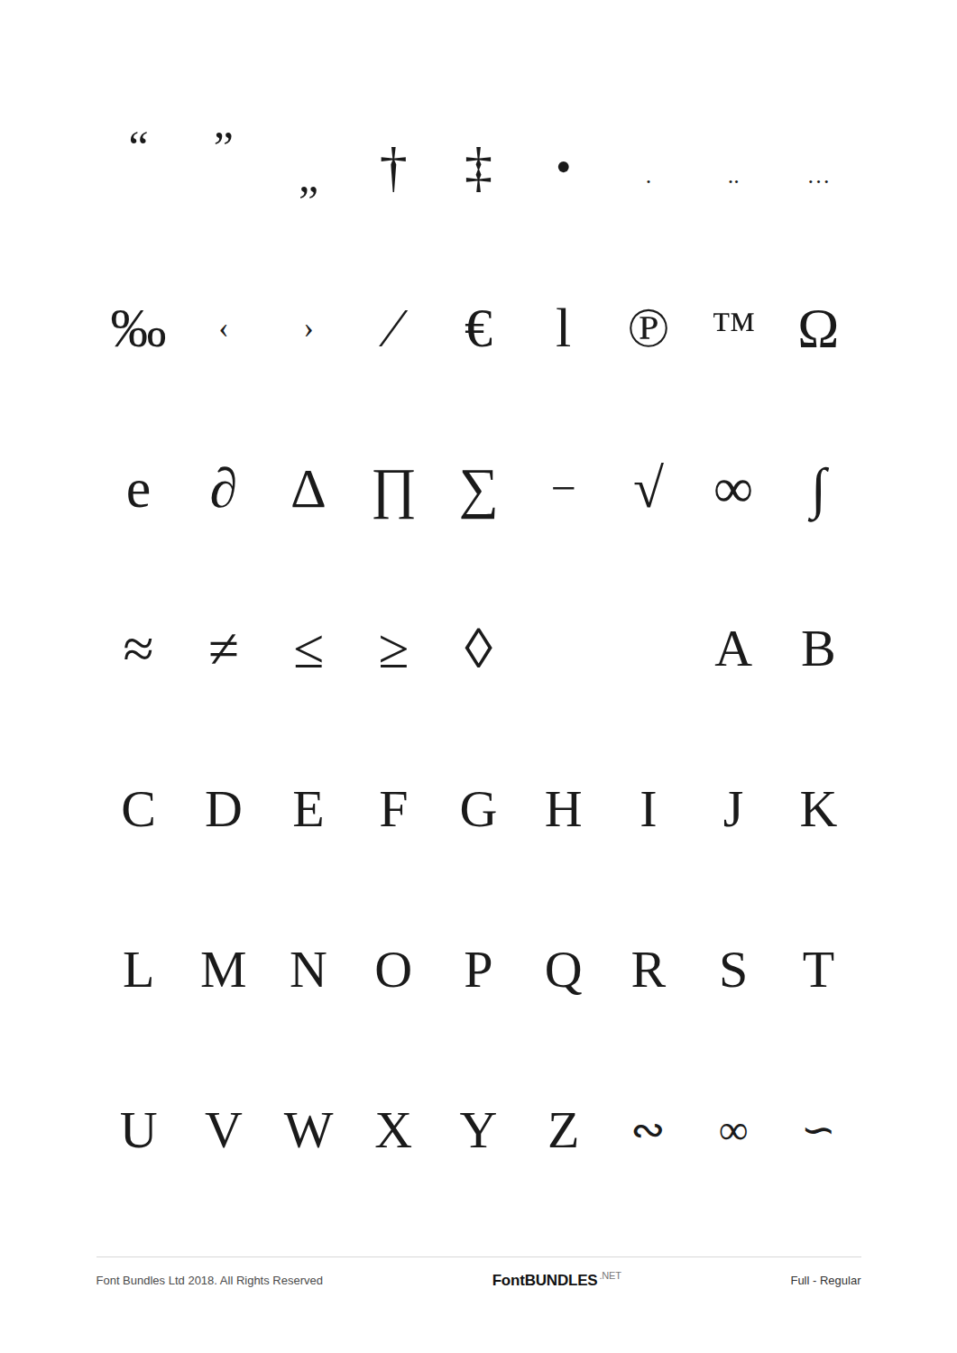“
”
„
†
‡
•
.
..
…
‰
‹
›
⁄
€
l
℗
™
Ω
e
∂
Δ
∏
∑
−
√
∞
∫
≈
≠
≤
≥
◊
A
B
C
D
E
F
G
H
I
J
K
L
M
N
O
P
Q
R
S
T
U
V
W
X
Y
Z
∾
∞
∽
Font Bundles Ltd 2018. All Rights Reserved
FontBUNDLES.NET
Full - Regular